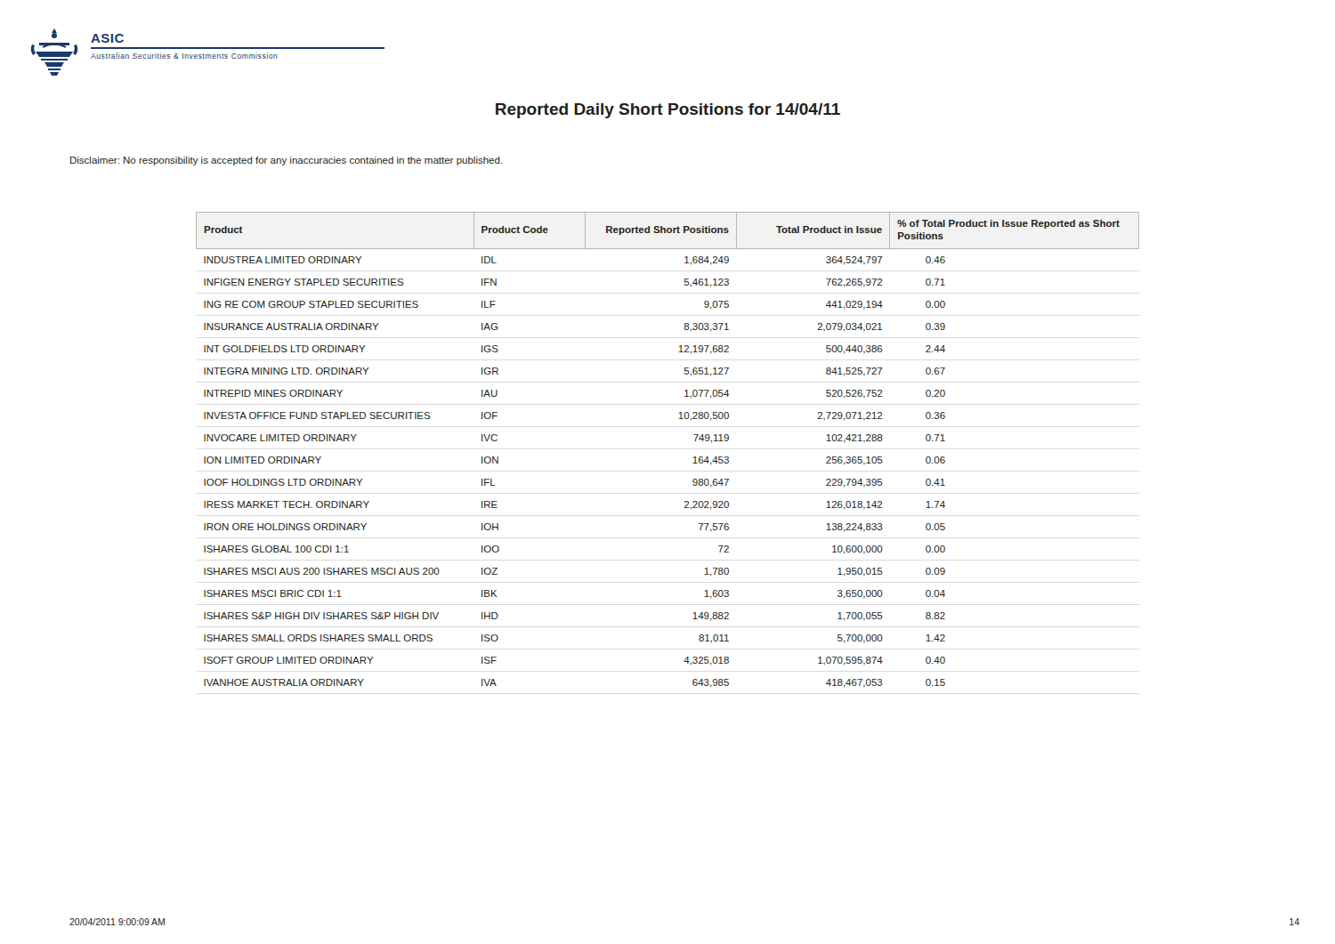ASIC
Australian Securities & Investments Commission
Reported Daily Short Positions for 14/04/11
Disclaimer: No responsibility is accepted for any inaccuracies contained in the matter published.
| Product | Product Code | Reported Short Positions | Total Product in Issue | % of Total Product in Issue Reported as Short Positions |
| --- | --- | --- | --- | --- |
| INDUSTREA LIMITED ORDINARY | IDL | 1,684,249 | 364,524,797 | 0.46 |
| INFIGEN ENERGY STAPLED SECURITIES | IFN | 5,461,123 | 762,265,972 | 0.71 |
| ING RE COM GROUP STAPLED SECURITIES | ILF | 9,075 | 441,029,194 | 0.00 |
| INSURANCE AUSTRALIA ORDINARY | IAG | 8,303,371 | 2,079,034,021 | 0.39 |
| INT GOLDFIELDS LTD ORDINARY | IGS | 12,197,682 | 500,440,386 | 2.44 |
| INTEGRA MINING LTD. ORDINARY | IGR | 5,651,127 | 841,525,727 | 0.67 |
| INTREPID MINES ORDINARY | IAU | 1,077,054 | 520,526,752 | 0.20 |
| INVESTA OFFICE FUND STAPLED SECURITIES | IOF | 10,280,500 | 2,729,071,212 | 0.36 |
| INVOCARE LIMITED ORDINARY | IVC | 749,119 | 102,421,288 | 0.71 |
| ION LIMITED ORDINARY | ION | 164,453 | 256,365,105 | 0.06 |
| IOOF HOLDINGS LTD ORDINARY | IFL | 980,647 | 229,794,395 | 0.41 |
| IRESS MARKET TECH. ORDINARY | IRE | 2,202,920 | 126,018,142 | 1.74 |
| IRON ORE HOLDINGS ORDINARY | IOH | 77,576 | 138,224,833 | 0.05 |
| ISHARES GLOBAL 100 CDI 1:1 | IOO | 72 | 10,600,000 | 0.00 |
| ISHARES MSCI AUS 200 ISHARES MSCI AUS 200 | IOZ | 1,780 | 1,950,015 | 0.09 |
| ISHARES MSCI BRIC CDI 1:1 | IBK | 1,603 | 3,650,000 | 0.04 |
| ISHARES S&P HIGH DIV ISHARES S&P HIGH DIV | IHD | 149,882 | 1,700,055 | 8.82 |
| ISHARES SMALL ORDS ISHARES SMALL ORDS | ISO | 81,011 | 5,700,000 | 1.42 |
| ISOFT GROUP LIMITED ORDINARY | ISF | 4,325,018 | 1,070,595,874 | 0.40 |
| IVANHOE AUSTRALIA ORDINARY | IVA | 643,985 | 418,467,053 | 0.15 |
20/04/2011 9:00:09 AM
14